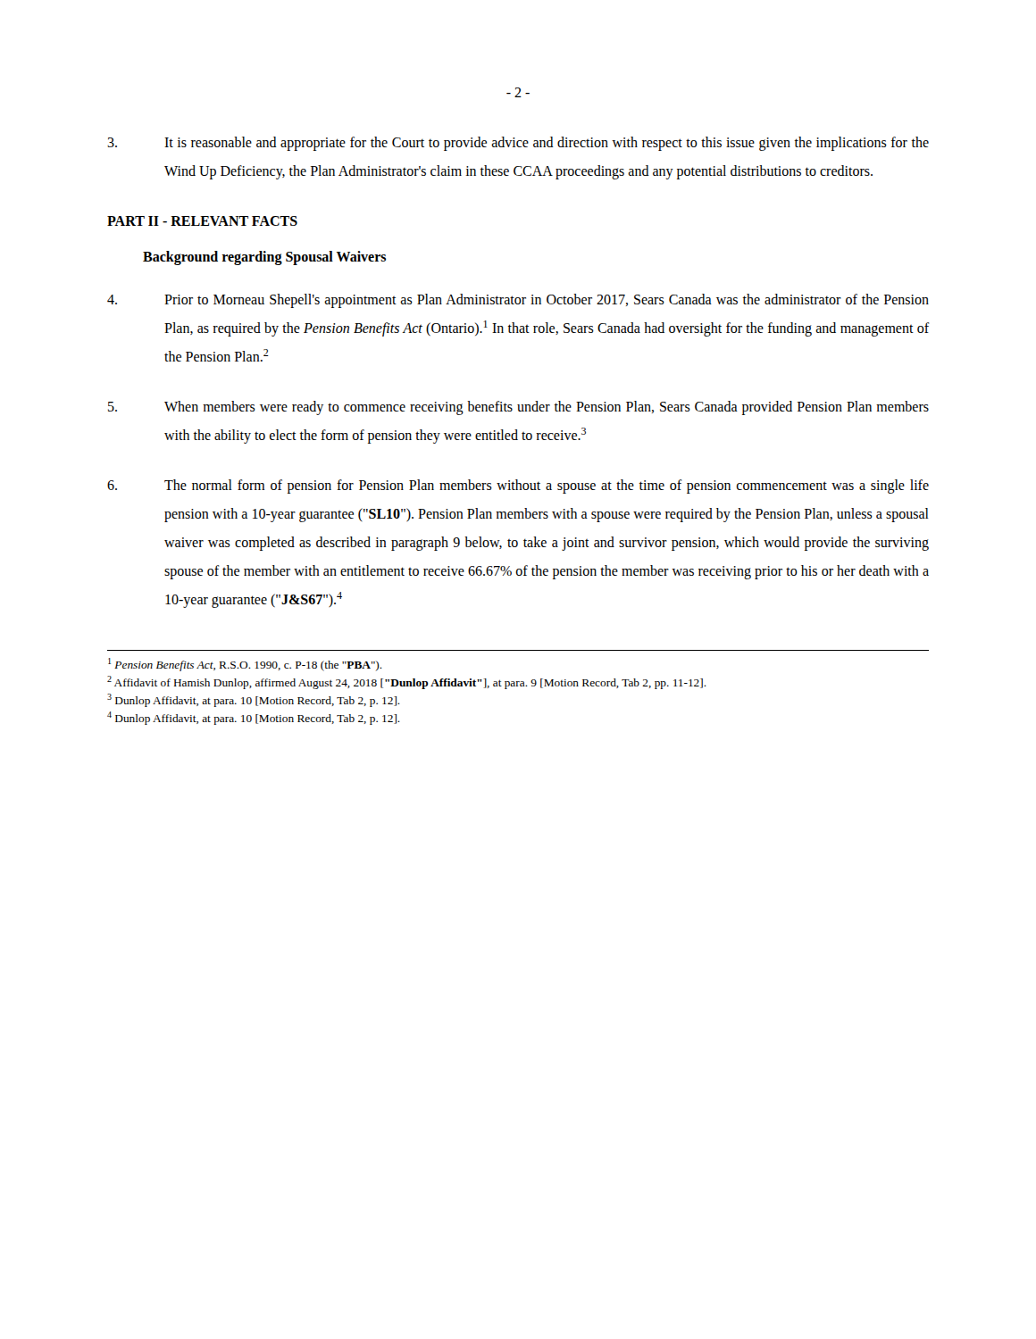- 2 -
3.
It is reasonable and appropriate for the Court to provide advice and direction with respect to this issue given the implications for the Wind Up Deficiency, the Plan Administrator's claim in these CCAA proceedings and any potential distributions to creditors.
PART II - RELEVANT FACTS
Background regarding Spousal Waivers
4.
Prior to Morneau Shepell's appointment as Plan Administrator in October 2017, Sears Canada was the administrator of the Pension Plan, as required by the Pension Benefits Act (Ontario).1 In that role, Sears Canada had oversight for the funding and management of the Pension Plan.2
5.
When members were ready to commence receiving benefits under the Pension Plan, Sears Canada provided Pension Plan members with the ability to elect the form of pension they were entitled to receive.3
6.
The normal form of pension for Pension Plan members without a spouse at the time of pension commencement was a single life pension with a 10-year guarantee ("SL10"). Pension Plan members with a spouse were required by the Pension Plan, unless a spousal waiver was completed as described in paragraph 9 below, to take a joint and survivor pension, which would provide the surviving spouse of the member with an entitlement to receive 66.67% of the pension the member was receiving prior to his or her death with a 10-year guarantee ("J&S67").4
1 Pension Benefits Act, R.S.O. 1990, c. P-18 (the "PBA").
2 Affidavit of Hamish Dunlop, affirmed August 24, 2018 ["Dunlop Affidavit"], at para. 9 [Motion Record, Tab 2, pp. 11-12].
3 Dunlop Affidavit, at para. 10 [Motion Record, Tab 2, p. 12].
4 Dunlop Affidavit, at para. 10 [Motion Record, Tab 2, p. 12].